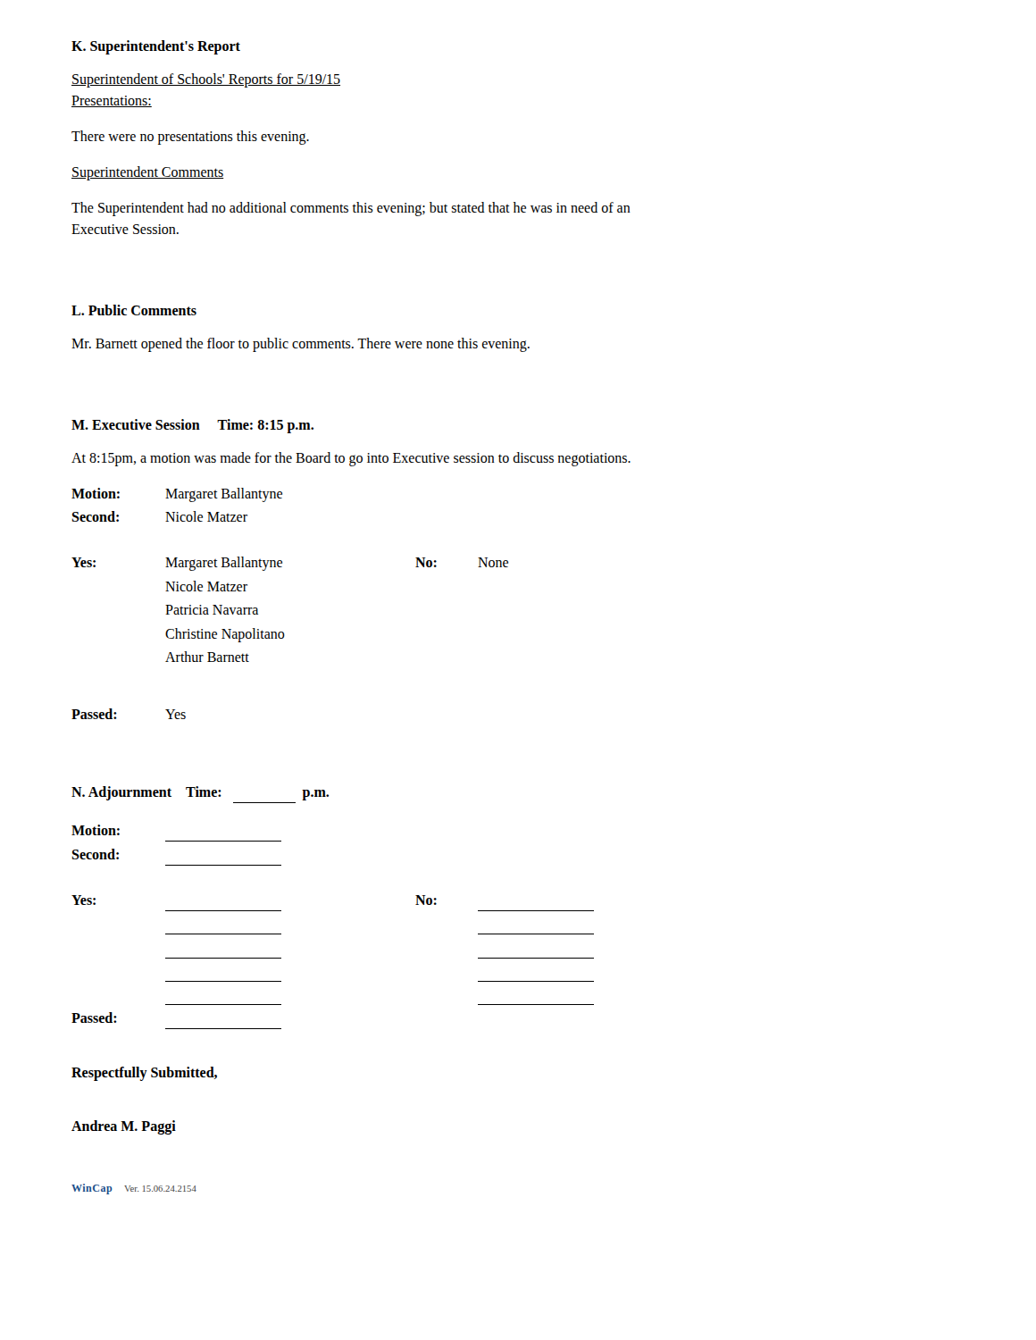K. Superintendent's Report
Superintendent of Schools' Reports for 5/19/15
Presentations:
There were no presentations this evening.
Superintendent Comments
The Superintendent had no additional comments this evening; but stated that he was in need of an Executive Session.
L. Public Comments
Mr. Barnett opened the floor to public comments. There were none this evening.
M. Executive Session Time: 8:15 p.m.
At 8:15pm, a motion was made for the Board to go into Executive session to discuss negotiations.
| Motion: | Margaret Ballantyne | | |
| Second: | Nicole Matzer | | |
| Yes: | Margaret Ballantyne | No: | None |
| | Nicole Matzer | | |
| | Patricia Navarra | | |
| | Christine Napolitano | | |
| | Arthur Barnett | | |
| Passed: | Yes | | |
N. Adjournment Time: p.m.
| Motion: | | | |
| Second: | | | |
| Yes: | | No: | |
| Passed: | | | |
Respectfully Submitted,
Andrea M. Paggi
WinCap Ver. 15.06.24.2154